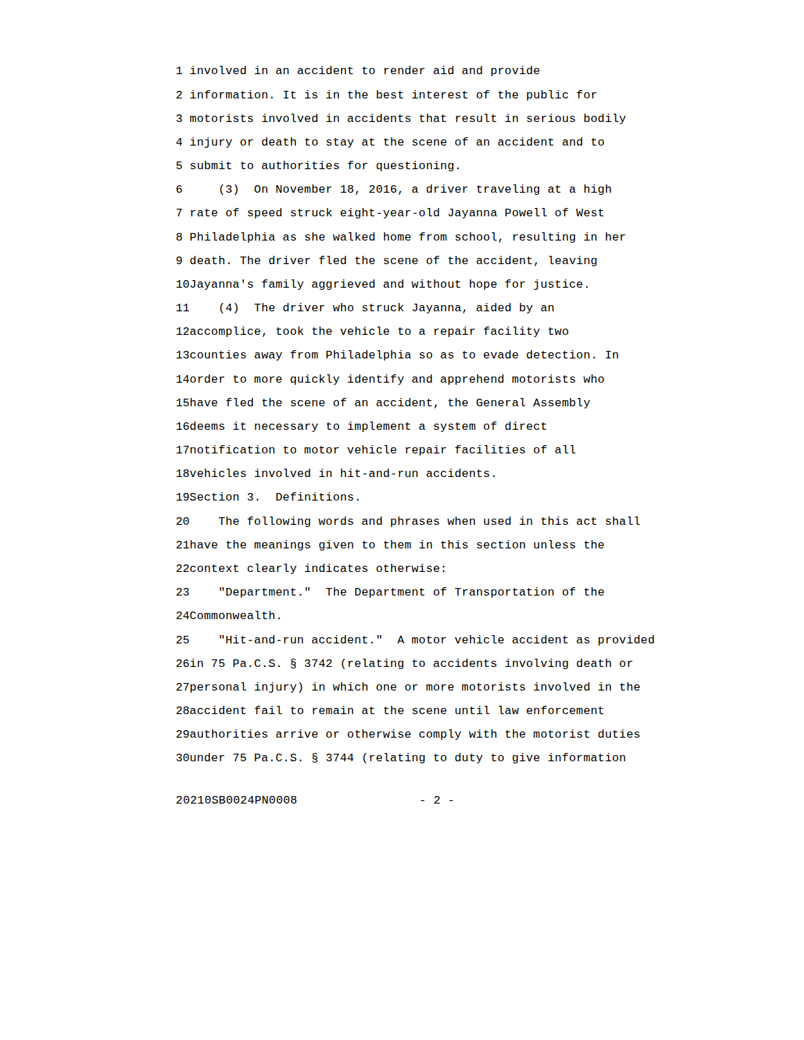| 1 2 3 4 5 6 7 8 9 10 11 12 13 14 15 16 17 18 19 20 21 22 23 24 25 26 27 28 29 30 | involved in an accident to render aid and provide information. It is in the best interest of the public for motorists involved in accidents that result in serious bodily injury or death to stay at the scene of an accident and to submit to authorities for questioning. (3) On November 18, 2016, a driver traveling at a high rate of speed struck eight-year-old Jayanna Powell of West Philadelphia as she walked home from school, resulting in her death. The driver fled the scene of the accident, leaving Jayanna's family aggrieved and without hope for justice. (4) The driver who struck Jayanna, aided by an accomplice, took the vehicle to a repair facility two counties away from Philadelphia so as to evade detection. In order to more quickly identify and apprehend motorists who have fled the scene of an accident, the General Assembly deems it necessary to implement a system of direct notification to motor vehicle repair facilities of all vehicles involved in hit-and-run accidents. Section 3. Definitions. The following words and phrases when used in this act shall have the meanings given to them in this section unless the context clearly indicates otherwise: "Department." The Department of Transportation of the Commonwealth. "Hit-and-run accident." A motor vehicle accident as provided in 75 Pa.C.S. § 3742 (relating to accidents involving death or personal injury) in which one or more motorists involved in the accident fail to remain at the scene until law enforcement authorities arrive or otherwise comply with the motorist duties under 75 Pa.C.S. § 3744 (relating to duty to give information |
20210SB0024PN0008 - 2 -